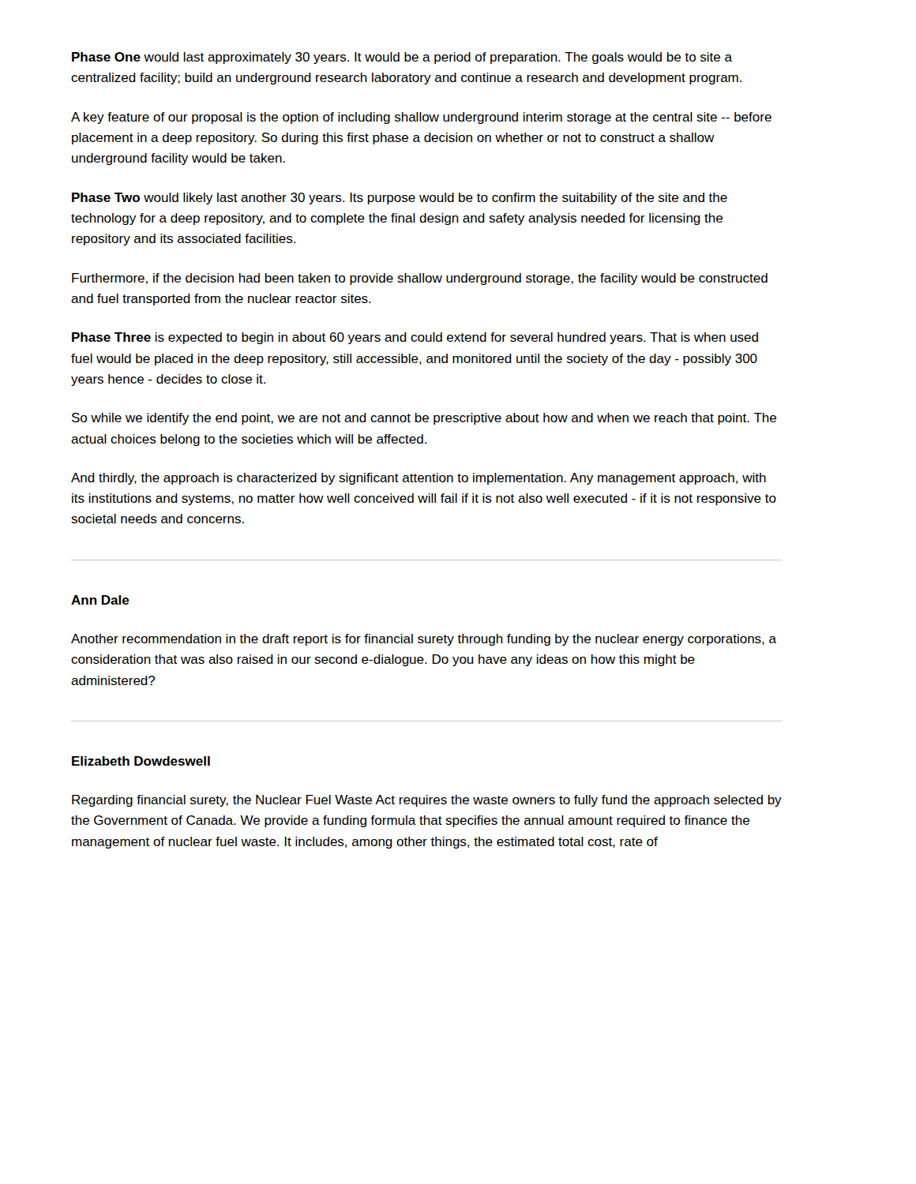Phase One would last approximately 30 years. It would be a period of preparation. The goals would be to site a centralized facility; build an underground research laboratory and continue a research and development program.
A key feature of our proposal is the option of including shallow underground interim storage at the central site -- before placement in a deep repository. So during this first phase a decision on whether or not to construct a shallow underground facility would be taken.
Phase Two would likely last another 30 years. Its purpose would be to confirm the suitability of the site and the technology for a deep repository, and to complete the final design and safety analysis needed for licensing the repository and its associated facilities.
Furthermore, if the decision had been taken to provide shallow underground storage, the facility would be constructed and fuel transported from the nuclear reactor sites.
Phase Three is expected to begin in about 60 years and could extend for several hundred years. That is when used fuel would be placed in the deep repository, still accessible, and monitored until the society of the day - possibly 300 years hence - decides to close it.
So while we identify the end point, we are not and cannot be prescriptive about how and when we reach that point. The actual choices belong to the societies which will be affected.
And thirdly, the approach is characterized by significant attention to implementation. Any management approach, with its institutions and systems, no matter how well conceived will fail if it is not also well executed - if it is not responsive to societal needs and concerns.
Ann Dale
Another recommendation in the draft report is for financial surety through funding by the nuclear energy corporations, a consideration that was also raised in our second e-dialogue. Do you have any ideas on how this might be administered?
Elizabeth Dowdeswell
Regarding financial surety, the Nuclear Fuel Waste Act requires the waste owners to fully fund the approach selected by the Government of Canada. We provide a funding formula that specifies the annual amount required to finance the management of nuclear fuel waste. It includes, among other things, the estimated total cost, rate of